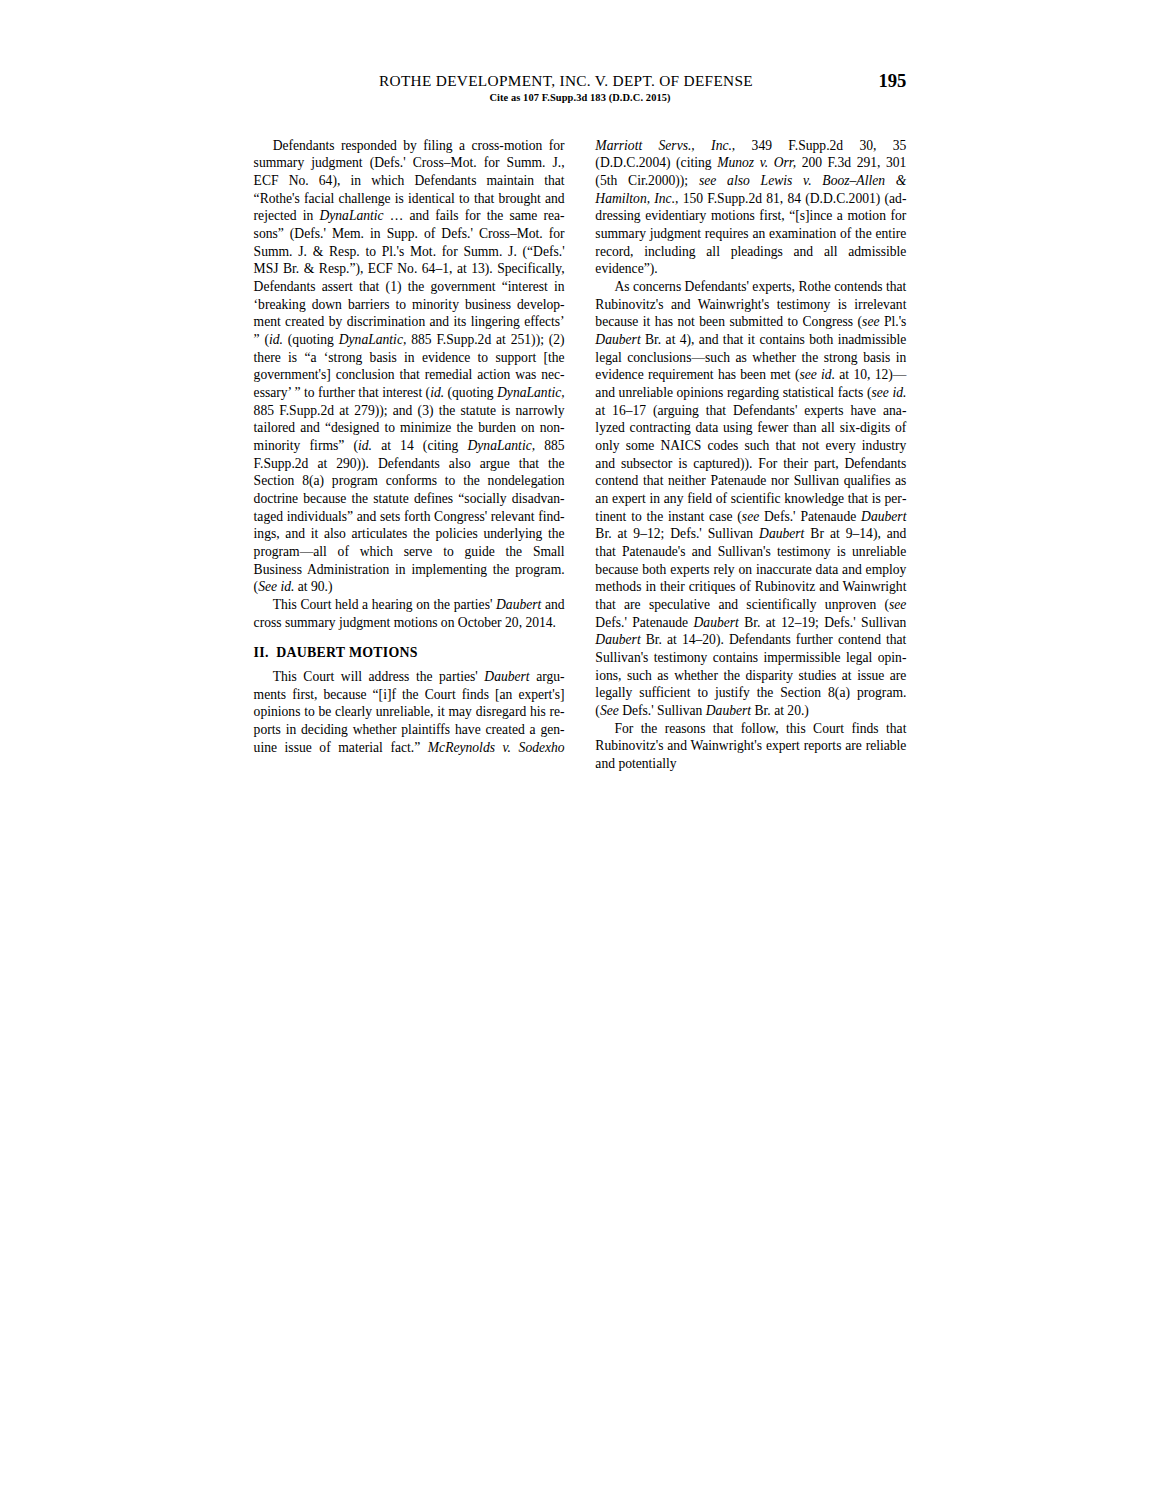195
Rothe Development, Inc. v. Dept. of Defense
Cite as 107 F.Supp.3d 183 (D.D.C. 2015)
Defendants responded by filing a cross-motion for summary judgment (Defs.' Cross–Mot. for Summ. J., ECF No. 64), in which Defendants maintain that “Rothe's facial challenge is identical to that brought and rejected in DynaLantic … and fails for the same reasons” (Defs.' Mem. in Supp. of Defs.' Cross–Mot. for Summ. J. & Resp. to Pl.'s Mot. for Summ. J. (“Defs.' MSJ Br. & Resp.”), ECF No. 64–1, at 13). Specifically, Defendants assert that (1) the government “interest in ‘breaking down barriers to minority business development created by discrimination and its lingering effects’ ” (id. (quoting DynaLantic, 885 F.Supp.2d at 251)); (2) there is “a ‘strong basis in evidence to support [the government's] conclusion that remedial action was necessary’ ” to further that interest (id. (quoting DynaLantic, 885 F.Supp.2d at 279)); and (3) the statute is narrowly tailored and “designed to minimize the burden on non-minority firms” (id. at 14 (citing DynaLantic, 885 F.Supp.2d at 290)). Defendants also argue that the Section 8(a) program conforms to the nondelegation doctrine because the statute defines “socially disadvantaged individuals” and sets forth Congress' relevant findings, and it also articulates the policies underlying the program—all of which serve to guide the Small Business Administration in implementing the program. (See id. at 90.)
This Court held a hearing on the parties' Daubert and cross summary judgment motions on October 20, 2014.
II. DAUBERT MOTIONS
This Court will address the parties' Daubert arguments first, because “[i]f the Court finds [an expert's] opinions to be clearly unreliable, it may disregard his reports in deciding whether plaintiffs have created a genuine issue of material fact.” McReynolds v. Sodexho Marriott Servs., Inc., 349 F.Supp.2d 30, 35 (D.D.C.2004) (citing Munoz v. Orr, 200 F.3d 291, 301 (5th Cir.2000)); see also Lewis v. Booz–Allen & Hamilton, Inc., 150 F.Supp.2d 81, 84 (D.D.C.2001) (addressing evidentiary motions first, “[s]ince a motion for summary judgment requires an examination of the entire record, including all pleadings and all admissible evidence”).
As concerns Defendants' experts, Rothe contends that Rubinovitz's and Wainwright's testimony is irrelevant because it has not been submitted to Congress (see Pl.'s Daubert Br. at 4), and that it contains both inadmissible legal conclusions—such as whether the strong basis in evidence requirement has been met (see id. at 10, 12)—and unreliable opinions regarding statistical facts (see id. at 16–17 (arguing that Defendants' experts have analyzed contracting data using fewer than all six-digits of only some NAICS codes such that not every industry and subsector is captured)). For their part, Defendants contend that neither Patenaude nor Sullivan qualifies as an expert in any field of scientific knowledge that is pertinent to the instant case (see Defs.' Patenaude Daubert Br. at 9–12; Defs.' Sullivan Daubert Br at 9–14), and that Patenaude's and Sullivan's testimony is unreliable because both experts rely on inaccurate data and employ methods in their critiques of Rubinovitz and Wainwright that are speculative and scientifically unproven (see Defs.' Patenaude Daubert Br. at 12–19; Defs.' Sullivan Daubert Br. at 14–20). Defendants further contend that Sullivan's testimony contains impermissible legal opinions, such as whether the disparity studies at issue are legally sufficient to justify the Section 8(a) program. (See Defs.' Sullivan Daubert Br. at 20.)
For the reasons that follow, this Court finds that Rubinovitz's and Wainwright's expert reports are reliable and potentially